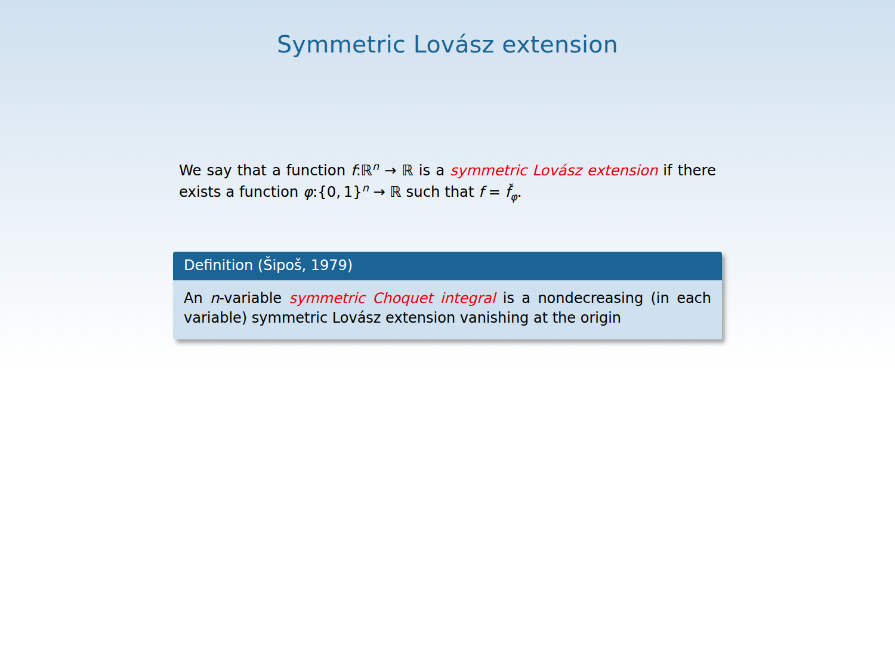Symmetric Lovász extension
We say that a function f:ℝn → ℝ is a symmetric Lovász extension if there exists a function φ:{0, 1}n → ℝ such that f = f̌φ.
Definition (Šipoš, 1979)
An n-variable symmetric Choquet integral is a nondecreasing (in each variable) symmetric Lovász extension vanishing at the origin